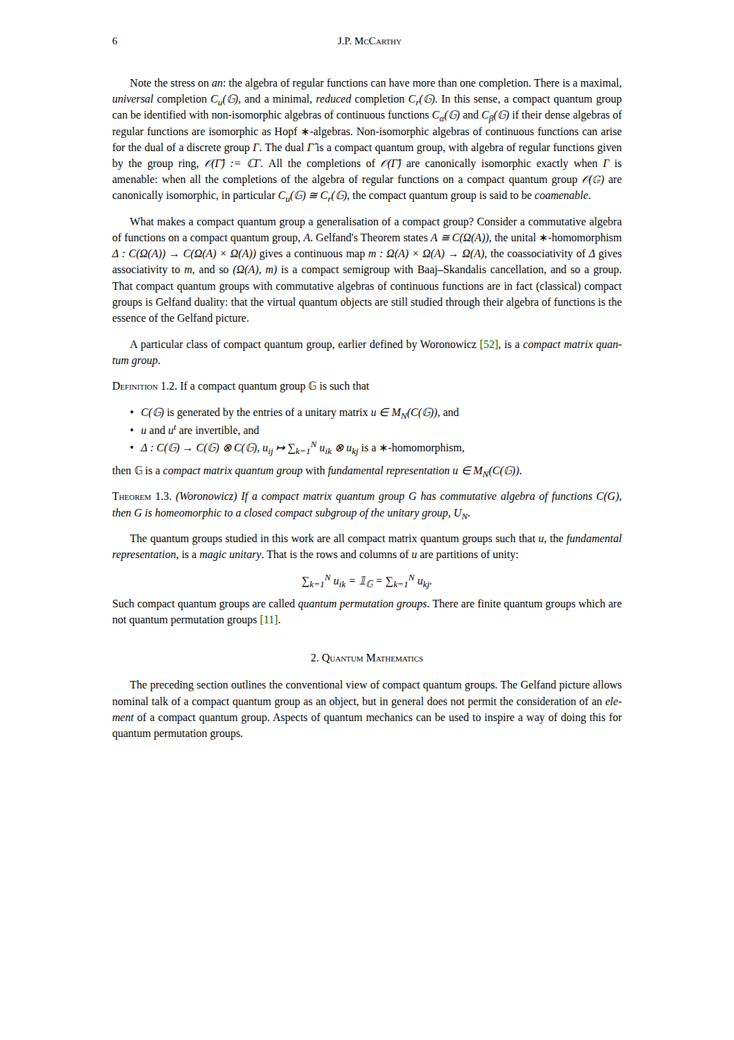6 J.P. McCarthy
Note the stress on an: the algebra of regular functions can have more than one completion. There is a maximal, universal completion Cu(𝔾), and a minimal, reduced completion Cr(𝔾). In this sense, a compact quantum group can be identified with non-isomorphic algebras of continuous functions Cα(𝔾) and Cβ(𝔾) if their dense algebras of regular functions are isomorphic as Hopf ∗-algebras. Non-isomorphic algebras of continuous functions can arise for the dual of a discrete group Γ. The dual Γ̂ is a compact quantum group, with algebra of regular functions given by the group ring, 𝒪(Γ̂) := ℂΓ. All the completions of 𝒪(Γ̂) are canonically isomorphic exactly when Γ is amenable: when all the completions of the algebra of regular functions on a compact quantum group 𝒪(𝔾) are canonically isomorphic, in particular Cu(𝔾) ≅ Cr(𝔾), the compact quantum group is said to be coamenable.
What makes a compact quantum group a generalisation of a compact group? Consider a commutative algebra of functions on a compact quantum group, A. Gelfand's Theorem states A ≅ C(Ω(A)), the unital ∗-homomorphism Δ : C(Ω(A)) → C(Ω(A) × Ω(A)) gives a continuous map m : Ω(A) × Ω(A) → Ω(A), the coassociativity of Δ gives associativity to m, and so (Ω(A), m) is a compact semigroup with Baaj–Skandalis cancellation, and so a group. That compact quantum groups with commutative algebras of continuous functions are in fact (classical) compact groups is Gelfand duality: that the virtual quantum objects are still studied through their algebra of functions is the essence of the Gelfand picture.
A particular class of compact quantum group, earlier defined by Woronowicz [52], is a compact matrix quantum group.
Definition 1.2. If a compact quantum group 𝔾 is such that
C(𝔾) is generated by the entries of a unitary matrix u ∈ MN(C(𝔾)), and
u and ut are invertible, and
Δ : C(𝔾) → C(𝔾) ⊗ C(𝔾), uij ↦ ∑k=1N uik ⊗ ukj is a ∗-homomorphism,
then 𝔾 is a compact matrix quantum group with fundamental representation u ∈ MN(C(𝔾)).
Theorem 1.3. (Woronowicz) If a compact matrix quantum group G has commutative algebra of functions C(G), then G is homeomorphic to a closed compact subgroup of the unitary group, UN.
The quantum groups studied in this work are all compact matrix quantum groups such that u, the fundamental representation, is a magic unitary. That is the rows and columns of u are partitions of unity:
∑k=1N uik = 𝟙𝔾 = ∑k=1N ukj.
Such compact quantum groups are called quantum permutation groups. There are finite quantum groups which are not quantum permutation groups [11].
2. Quantum Mathematics
The preceding section outlines the conventional view of compact quantum groups. The Gelfand picture allows nominal talk of a compact quantum group as an object, but in general does not permit the consideration of an element of a compact quantum group. Aspects of quantum mechanics can be used to inspire a way of doing this for quantum permutation groups.